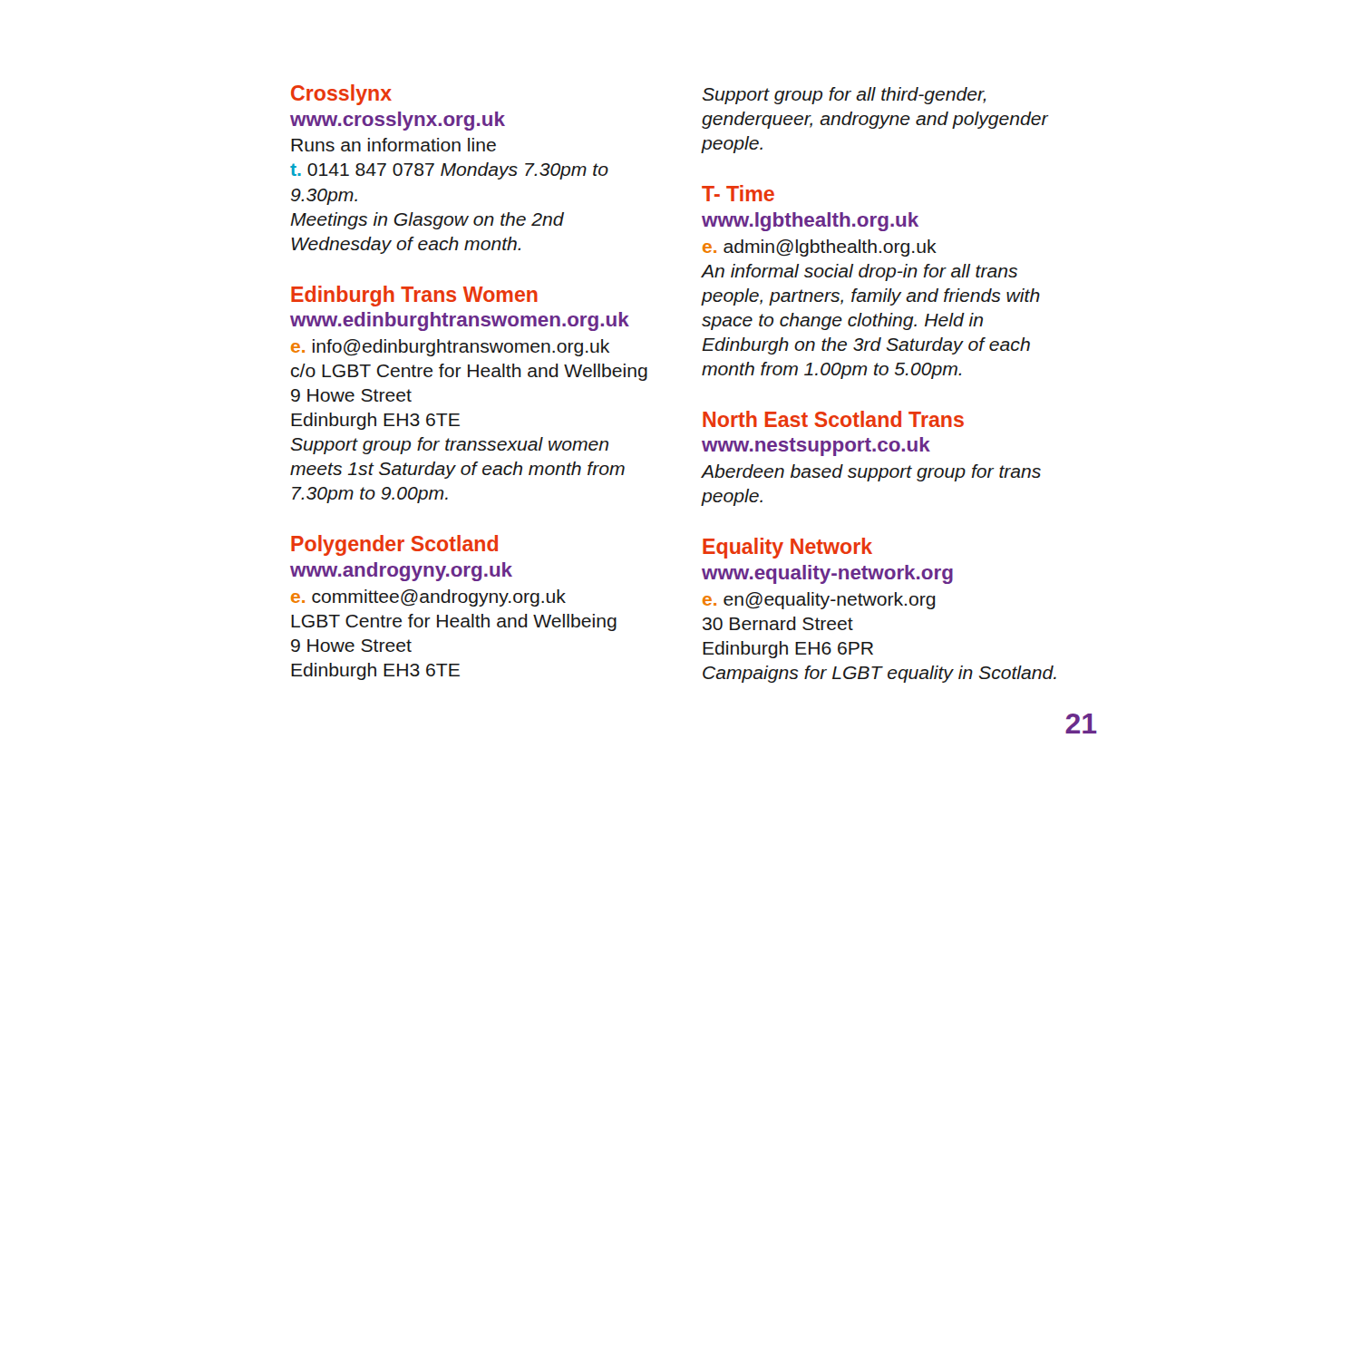Crosslynx
www.crosslynx.org.uk
Runs an information line
t. 0141 847 0787 Mondays 7.30pm to 9.30pm.
Meetings in Glasgow on the 2nd Wednesday of each month.
Edinburgh Trans Women
www.edinburghtranswomen.org.uk
e. info@edinburghtranswomen.org.uk
c/o LGBT Centre for Health and Wellbeing
9 Howe Street
Edinburgh EH3 6TE
Support group for transsexual women meets 1st Saturday of each month from 7.30pm to 9.00pm.
Polygender Scotland
www.androgyny.org.uk
e. committee@androgyny.org.uk
LGBT Centre for Health and Wellbeing
9 Howe Street
Edinburgh EH3 6TE
Support group for all third-gender, genderqueer, androgyne and polygender people.
T- Time
www.lgbthealth.org.uk
e. admin@lgbthealth.org.uk
An informal social drop-in for all trans people, partners, family and friends with space to change clothing. Held in Edinburgh on the 3rd Saturday of each month from 1.00pm to 5.00pm.
North East Scotland Trans
www.nestsupport.co.uk
Aberdeen based support group for trans people.
Equality Network
www.equality-network.org
e. en@equality-network.org
30 Bernard Street
Edinburgh EH6 6PR
Campaigns for LGBT equality in Scotland.
21